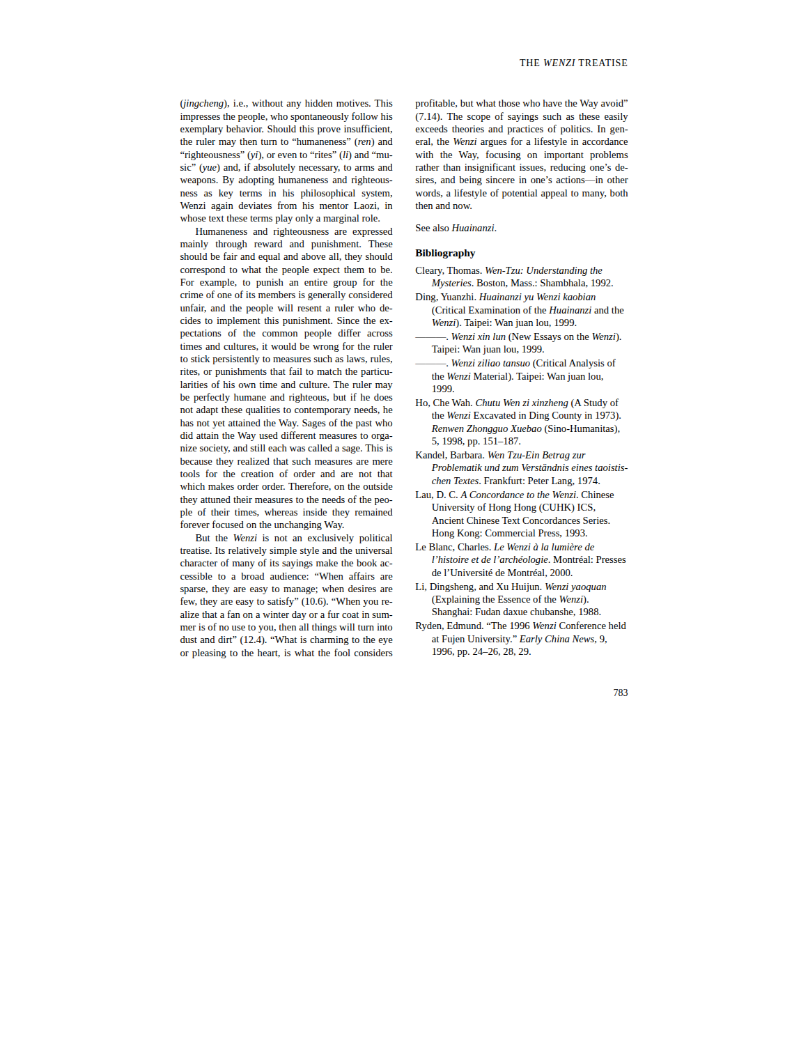THE WENZI TREATISE
(jingcheng), i.e., without any hidden motives. This impresses the people, who spontaneously follow his exemplary behavior. Should this prove insufficient, the ruler may then turn to “humaneness” (ren) and “righteousness” (yi), or even to “rites” (li) and “music” (yue) and, if absolutely necessary, to arms and weapons. By adopting humaneness and righteousness as key terms in his philosophical system, Wenzi again deviates from his mentor Laozi, in whose text these terms play only a marginal role.
Humaneness and righteousness are expressed mainly through reward and punishment. These should be fair and equal and above all, they should correspond to what the people expect them to be. For example, to punish an entire group for the crime of one of its members is generally considered unfair, and the people will resent a ruler who decides to implement this punishment. Since the expectations of the common people differ across times and cultures, it would be wrong for the ruler to stick persistently to measures such as laws, rules, rites, or punishments that fail to match the particularities of his own time and culture. The ruler may be perfectly humane and righteous, but if he does not adapt these qualities to contemporary needs, he has not yet attained the Way. Sages of the past who did attain the Way used different measures to organize society, and still each was called a sage. This is because they realized that such measures are mere tools for the creation of order and are not that which makes order order. Therefore, on the outside they attuned their measures to the needs of the people of their times, whereas inside they remained forever focused on the unchanging Way.
But the Wenzi is not an exclusively political treatise. Its relatively simple style and the universal character of many of its sayings make the book accessible to a broad audience: “When affairs are sparse, they are easy to manage; when desires are few, they are easy to satisfy” (10.6). “When you realize that a fan on a winter day or a fur coat in summer is of no use to you, then all things will turn into dust and dirt” (12.4). “What is charming to the eye or pleasing to the heart, is what the fool considers profitable, but what those who have the Way avoid” (7.14). The scope of sayings such as these easily exceeds theories and practices of politics. In general, the Wenzi argues for a lifestyle in accordance with the Way, focusing on important problems rather than insignificant issues, reducing one’s desires, and being sincere in one’s actions—in other words, a lifestyle of potential appeal to many, both then and now.
See also Huainanzi.
Bibliography
Cleary, Thomas. Wen-Tzu: Understanding the Mysteries. Boston, Mass.: Shambhala, 1992.
Ding, Yuanzhi. Huainanzi yu Wenzi kaobian (Critical Examination of the Huainanzi and the Wenzi). Taipei: Wan juan lou, 1999.
———. Wenzi xin lun (New Essays on the Wenzi). Taipei: Wan juan lou, 1999.
———. Wenzi ziliao tansuo (Critical Analysis of the Wenzi Material). Taipei: Wan juan lou, 1999.
Ho, Che Wah. Chutu Wen zi xinzheng (A Study of the Wenzi Excavated in Ding County in 1973). Renwen Zhongguo Xuebao (Sino-Humanitas), 5, 1998, pp. 151–187.
Kandel, Barbara. Wen Tzu-Ein Betrag zur Problematik und zum Verständnis eines taoistischen Textes. Frankfurt: Peter Lang, 1974.
Lau, D. C. A Concordance to the Wenzi. Chinese University of Hong Hong (CUHK) ICS, Ancient Chinese Text Concordances Series. Hong Kong: Commercial Press, 1993.
Le Blanc, Charles. Le Wenzi à la lumière de l’histoire et de l’archéologie. Montréal: Presses de l’Université de Montréal, 2000.
Li, Dingsheng, and Xu Huijun. Wenzi yaoquan (Explaining the Essence of the Wenzi). Shanghai: Fudan daxue chubanshe, 1988.
Ryden, Edmund. “The 1996 Wenzi Conference held at Fujen University.” Early China News, 9, 1996, pp. 24–26, 28, 29.
783